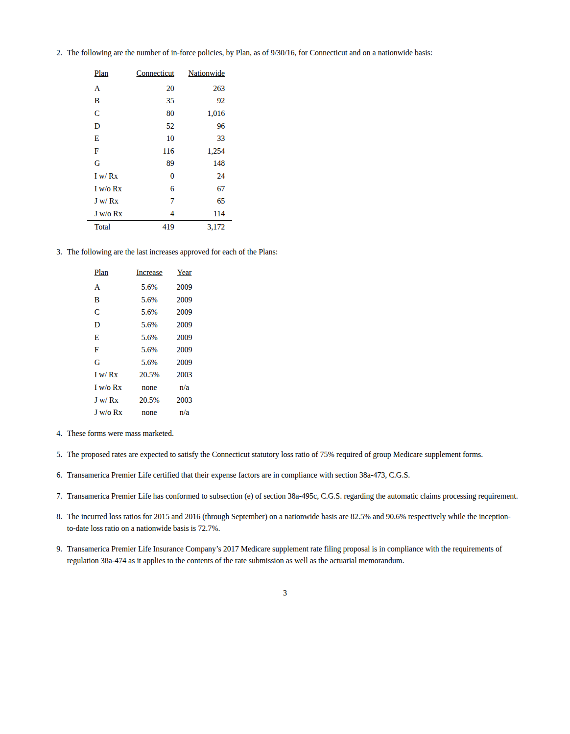The following are the number of in-force policies, by Plan, as of 9/30/16, for Connecticut and on a nationwide basis:
| Plan | Connecticut | Nationwide |
| --- | --- | --- |
| A | 20 | 263 |
| B | 35 | 92 |
| C | 80 | 1,016 |
| D | 52 | 96 |
| E | 10 | 33 |
| F | 116 | 1,254 |
| G | 89 | 148 |
| I w/ Rx | 0 | 24 |
| I w/o Rx | 6 | 67 |
| J w/ Rx | 7 | 65 |
| J w/o Rx | 4 | 114 |
| Total | 419 | 3,172 |
The following are the last increases approved for each of the Plans:
| Plan | Increase | Year |
| --- | --- | --- |
| A | 5.6% | 2009 |
| B | 5.6% | 2009 |
| C | 5.6% | 2009 |
| D | 5.6% | 2009 |
| E | 5.6% | 2009 |
| F | 5.6% | 2009 |
| G | 5.6% | 2009 |
| I w/ Rx | 20.5% | 2003 |
| I w/o Rx | none | n/a |
| J w/ Rx | 20.5% | 2003 |
| J w/o Rx | none | n/a |
These forms were mass marketed.
The proposed rates are expected to satisfy the Connecticut statutory loss ratio of 75% required of group Medicare supplement forms.
Transamerica Premier Life certified that their expense factors are in compliance with section 38a-473, C.G.S.
Transamerica Premier Life has conformed to subsection (e) of section 38a-495c, C.G.S. regarding the automatic claims processing requirement.
The incurred loss ratios for 2015 and 2016 (through September) on a nationwide basis are 82.5% and 90.6% respectively while the inception-to-date loss ratio on a nationwide basis is 72.7%.
Transamerica Premier Life Insurance Company’s 2017 Medicare supplement rate filing proposal is in compliance with the requirements of regulation 38a-474 as it applies to the contents of the rate submission as well as the actuarial memorandum.
3